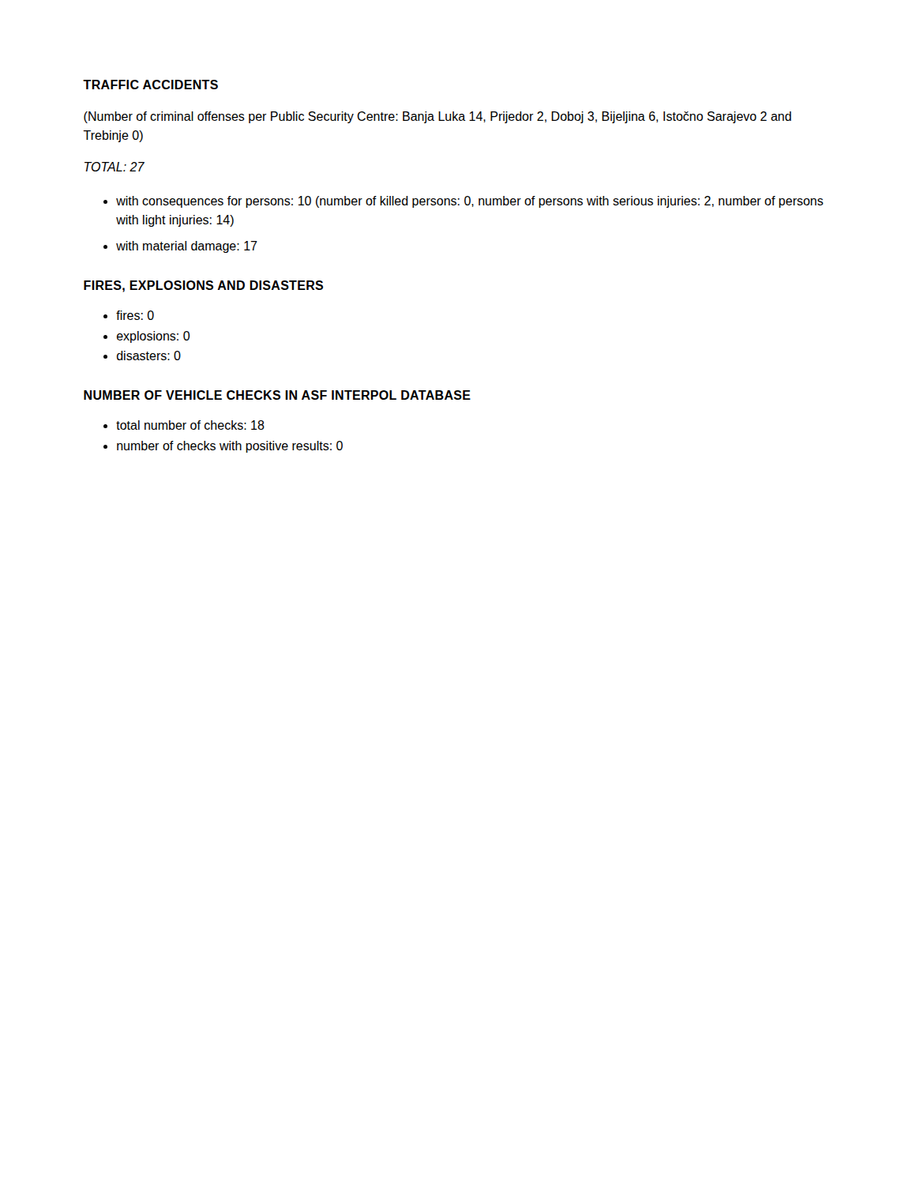TRAFFIC ACCIDENTS
(Number of criminal offenses per Public Security Centre: Banja Luka 14, Prijedor 2, Doboj 3, Bijeljina 6, Istočno Sarajevo 2 and Trebinje 0)
TOTAL: 27
with consequences for persons: 10 (number of killed persons: 0, number of persons with serious injuries: 2, number of persons with light injuries: 14)
with material damage: 17
FIRES, EXPLOSIONS AND DISASTERS
fires: 0
explosions: 0
disasters: 0
NUMBER OF VEHICLE CHECKS IN ASF INTERPOL DATABASE
total number of checks: 18
number of checks with positive results: 0